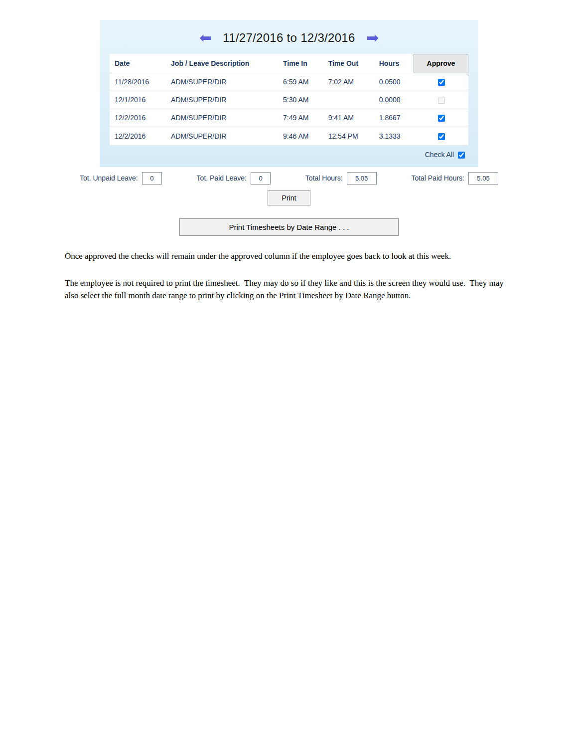⬅ 11/27/2016 to 12/3/2016 ➡
| Date | Job / Leave Description | Time In | Time Out | Hours | Approve |
| --- | --- | --- | --- | --- | --- |
| 11/28/2016 | ADM/SUPER/DIR | 6:59 AM | 7:02 AM | 0.0500 | |
| 12/1/2016 | ADM/SUPER/DIR | 5:30 AM | | 0.0000 | |
| 12/2/2016 | ADM/SUPER/DIR | 7:49 AM | 9:41 AM | 1.8667 | |
| 12/2/2016 | ADM/SUPER/DIR | 9:46 AM | 12:54 PM | 3.1333 | |
Check All
Tot. Unpaid Leave: 0 Tot. Paid Leave: 0 Total Hours: 5.05 Total Paid Hours: 5.05
Print
Print Timesheets by Date Range . . .
Once approved the checks will remain under the approved column if the employee goes back to look at this week.
The employee is not required to print the timesheet. They may do so if they like and this is the screen they would use. They may also select the full month date range to print by clicking on the Print Timesheet by Date Range button.